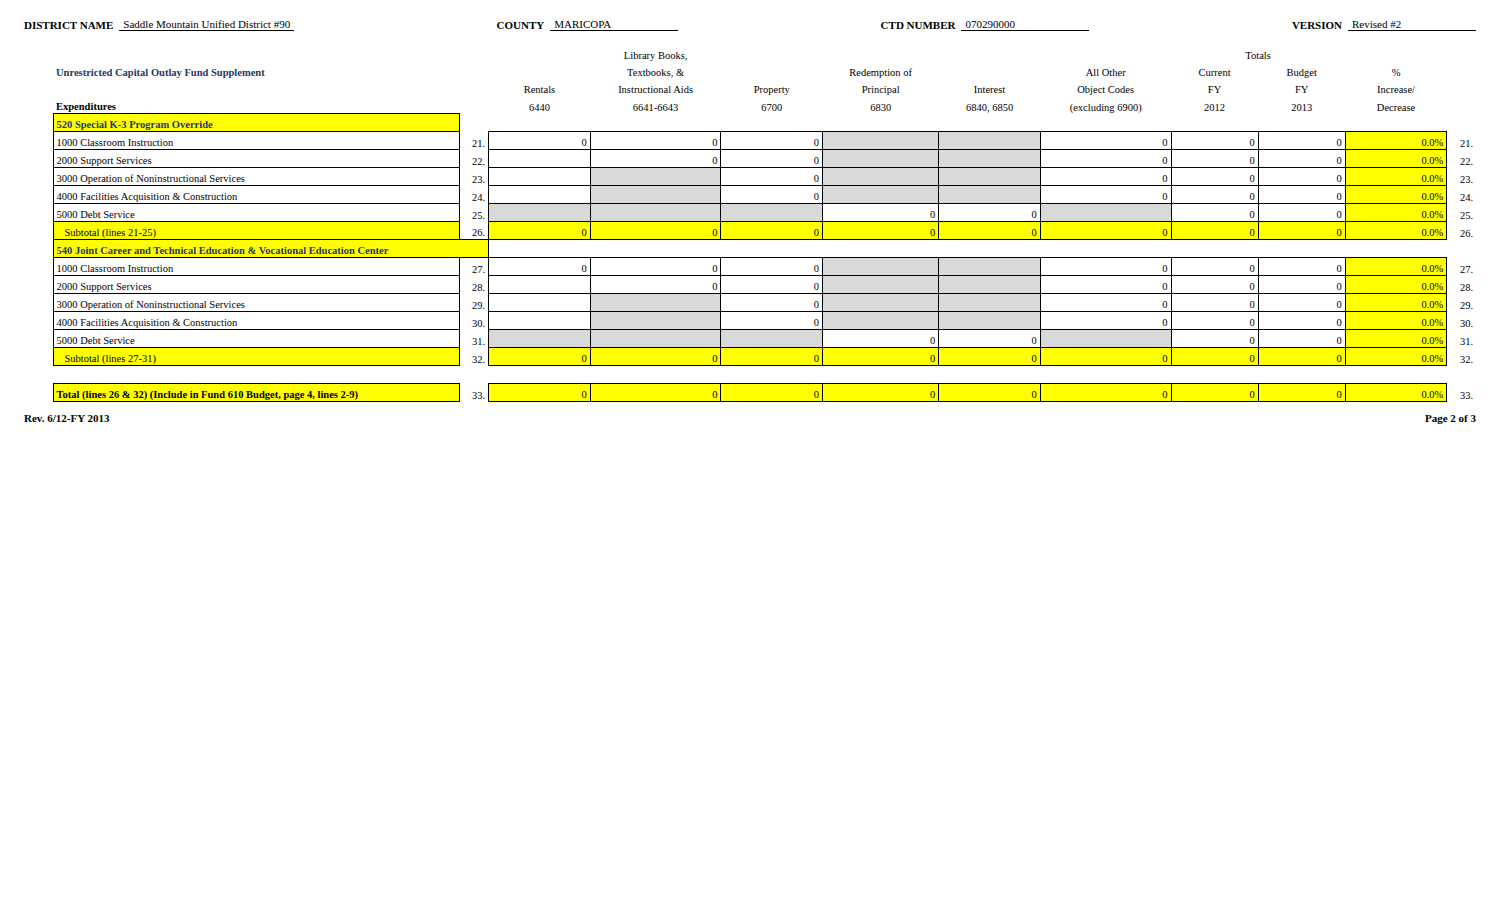DISTRICT NAME Saddle Mountain Unified District #90 COUNTY MARICOPA CTD NUMBER 070290000 VERSION Revised #2
| | | | | Library Books, | | | | | Totals | | |
| --- | --- | --- | --- | --- | --- | --- | --- | --- | --- | --- | --- |
| | Unrestricted Capital Outlay Fund Supplement | | | Textbooks, & | | Redemption of | | All Other | Current | Budget | % | |
| | | | Rentals | Instructional Aids | Property | Principal | Interest | Object Codes | FY | FY | Increase/ | |
| | Expenditures | | 6440 | 6641-6643 | 6700 | 6830 | 6840, 6850 | (excluding 6900) | 2012 | 2013 | Decrease | |
| | 520 Special K-3 Program Override | | | | | | | | | | | |
| | 1000 Classroom Instruction | 21. | 0 | 0 | 0 | | | 0 | 0 | 0 | 0.0% | 21. |
| | 2000 Support Services | 22. | | 0 | 0 | | | 0 | 0 | 0 | 0.0% | 22. |
| | 3000 Operation of Noninstructional Services | 23. | | | 0 | | | 0 | 0 | 0 | 0.0% | 23. |
| | 4000 Facilities Acquisition & Construction | 24. | | | 0 | | | 0 | 0 | 0 | 0.0% | 24. |
| | 5000 Debt Service | 25. | | | | 0 | 0 | | 0 | 0 | 0.0% | 25. |
| | Subtotal (lines 21-25) | 26. | 0 | 0 | 0 | 0 | 0 | 0 | 0 | 0 | 0.0% | 26. |
| | 540 Joint Career and Technical Education & Vocational Education Center | | | | | | | | | | |
| | 1000 Classroom Instruction | 27. | 0 | 0 | 0 | | | 0 | 0 | 0 | 0.0% | 27. |
| | 2000 Support Services | 28. | | 0 | 0 | | | 0 | 0 | 0 | 0.0% | 28. |
| | 3000 Operation of Noninstructional Services | 29. | | | 0 | | | 0 | 0 | 0 | 0.0% | 29. |
| | 4000 Facilities Acquisition & Construction | 30. | | | 0 | | | 0 | 0 | 0 | 0.0% | 30. |
| | 5000 Debt Service | 31. | | | | 0 | 0 | | 0 | 0 | 0.0% | 31. |
| | Subtotal (lines 27-31) | 32. | 0 | 0 | 0 | 0 | 0 | 0 | 0 | 0 | 0.0% | 32. |
| | Total (lines 26 & 32) (Include in Fund 610 Budget, page 4, lines 2-9) | 33. | 0 | 0 | 0 | 0 | 0 | 0 | 0 | 0 | 0.0% | 33. |
Rev. 6/12-FY 2013 Page 2 of 3